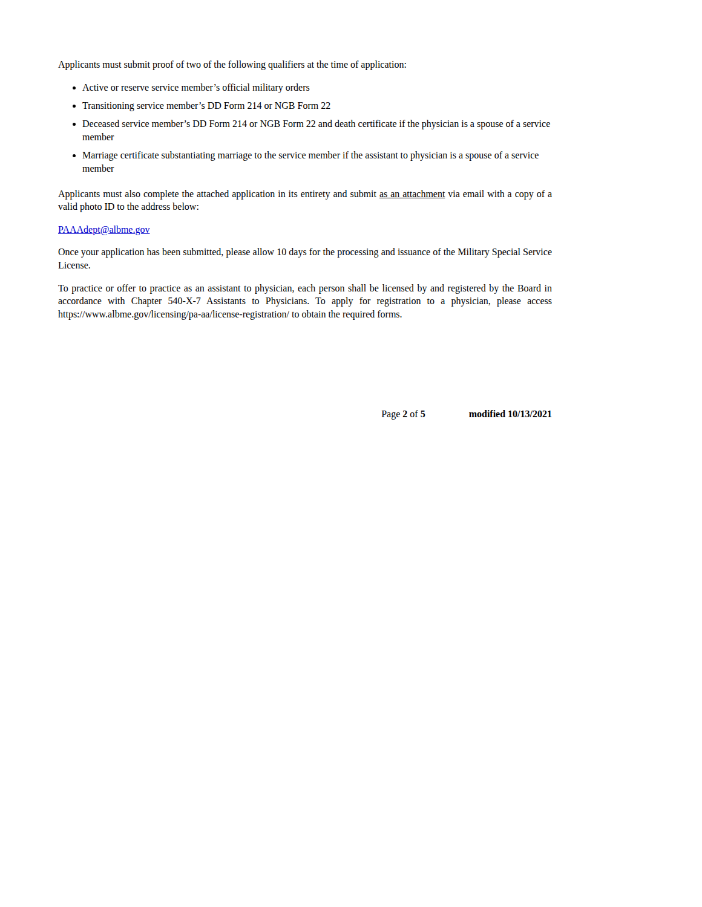Applicants must submit proof of two of the following qualifiers at the time of application:
Active or reserve service member’s official military orders
Transitioning service member’s DD Form 214 or NGB Form 22
Deceased service member’s DD Form 214 or NGB Form 22 and death certificate if the physician is a spouse of a service member
Marriage certificate substantiating marriage to the service member if the assistant to physician is a spouse of a service member
Applicants must also complete the attached application in its entirety and submit as an attachment via email with a copy of a valid photo ID to the address below:
PAAAdept@albme.gov
Once your application has been submitted, please allow 10 days for the processing and issuance of the Military Special Service License.
To practice or offer to practice as an assistant to physician, each person shall be licensed by and registered by the Board in accordance with Chapter 540-X-7 Assistants to Physicians. To apply for registration to a physician, please access https://www.albme.gov/licensing/pa-aa/license-registration/ to obtain the required forms.
Page 2 of 5 modified 10/13/2021